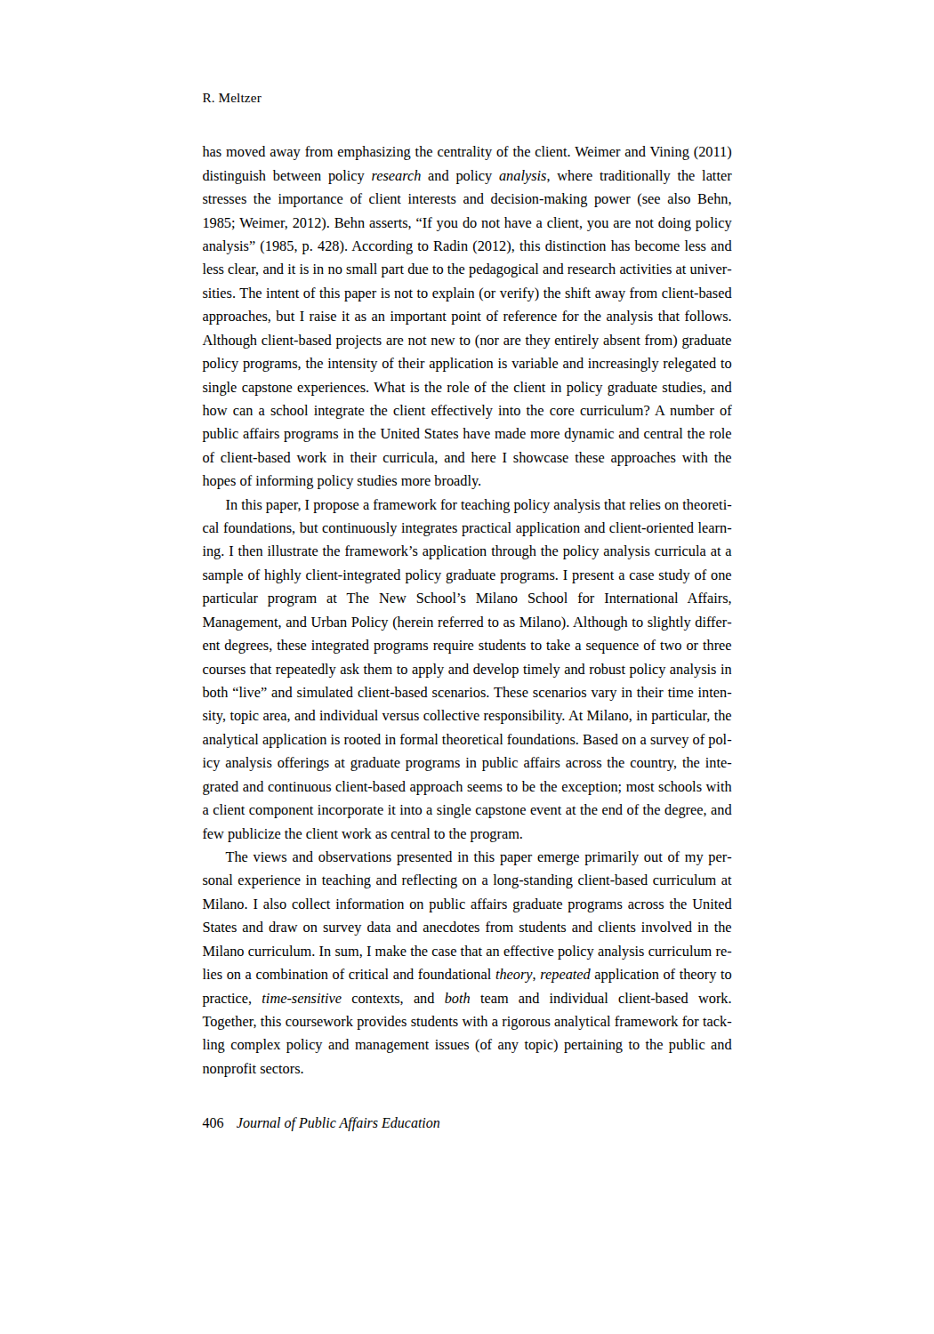R. Meltzer
has moved away from emphasizing the centrality of the client. Weimer and Vining (2011) distinguish between policy research and policy analysis, where traditionally the latter stresses the importance of client interests and decision-making power (see also Behn, 1985; Weimer, 2012). Behn asserts, “If you do not have a client, you are not doing policy analysis” (1985, p. 428). According to Radin (2012), this distinction has become less and less clear, and it is in no small part due to the pedagogical and research activities at universities. The intent of this paper is not to explain (or verify) the shift away from client-based approaches, but I raise it as an important point of reference for the analysis that follows. Although client-based projects are not new to (nor are they entirely absent from) graduate policy programs, the intensity of their application is variable and increasingly relegated to single capstone experiences. What is the role of the client in policy graduate studies, and how can a school integrate the client effectively into the core curriculum? A number of public affairs programs in the United States have made more dynamic and central the role of client-based work in their curricula, and here I showcase these approaches with the hopes of informing policy studies more broadly.
In this paper, I propose a framework for teaching policy analysis that relies on theoretical foundations, but continuously integrates practical application and client-oriented learning. I then illustrate the framework’s application through the policy analysis curricula at a sample of highly client-integrated policy graduate programs. I present a case study of one particular program at The New School’s Milano School for International Affairs, Management, and Urban Policy (herein referred to as Milano). Although to slightly different degrees, these integrated programs require students to take a sequence of two or three courses that repeatedly ask them to apply and develop timely and robust policy analysis in both “live” and simulated client-based scenarios. These scenarios vary in their time intensity, topic area, and individual versus collective responsibility. At Milano, in particular, the analytical application is rooted in formal theoretical foundations. Based on a survey of policy analysis offerings at graduate programs in public affairs across the country, the integrated and continuous client-based approach seems to be the exception; most schools with a client component incorporate it into a single capstone event at the end of the degree, and few publicize the client work as central to the program.
The views and observations presented in this paper emerge primarily out of my personal experience in teaching and reflecting on a long-standing client-based curriculum at Milano. I also collect information on public affairs graduate programs across the United States and draw on survey data and anecdotes from students and clients involved in the Milano curriculum. In sum, I make the case that an effective policy analysis curriculum relies on a combination of critical and foundational theory, repeated application of theory to practice, time-sensitive contexts, and both team and individual client-based work. Together, this coursework provides students with a rigorous analytical framework for tackling complex policy and management issues (of any topic) pertaining to the public and nonprofit sectors.
406 Journal of Public Affairs Education